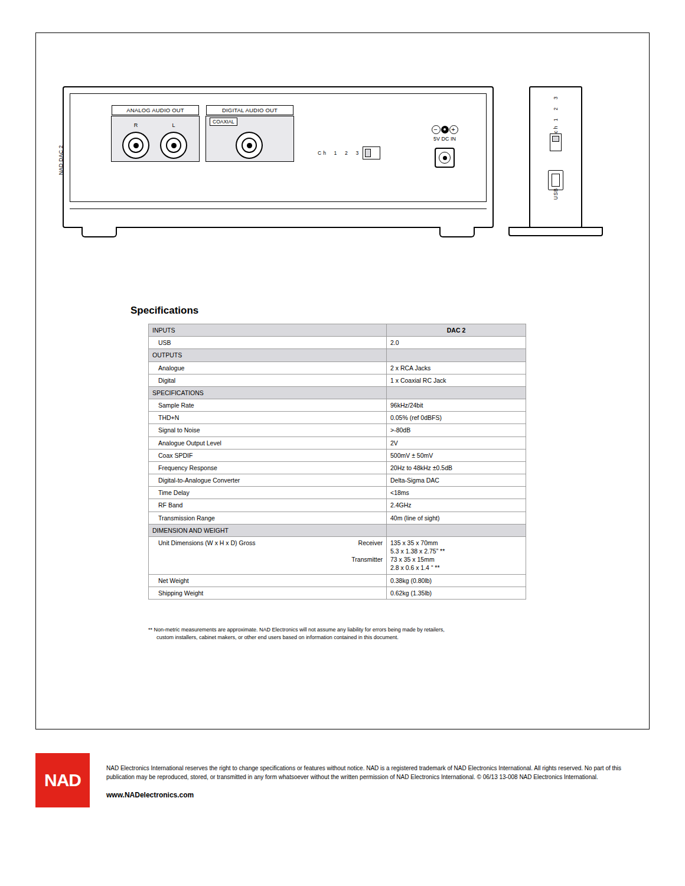NAD DAC 2
ANALOG AUDIO OUT
R
L
DIGITAL AUDIO OUT
COAXIAL
Ch 1 2 3
− +
5V DC IN
ch 1 2 3
USB
Specifications
| INPUTS | DAC 2 |
| USB | 2.0 |
| OUTPUTS | |
| Analogue | 2 x RCA Jacks |
| Digital | 1 x Coaxial RC Jack |
| SPECIFICATIONS | |
| Sample Rate | 96kHz/24bit |
| THD+N | 0.05% (ref 0dBFS) |
| Signal to Noise | >-80dB |
| Analogue Output Level | 2V |
| Coax SPDIF | 500mV ± 50mV |
| Frequency Response | 20Hz to 48kHz ±0.5dB |
| Digital-to-Analogue Converter | Delta-Sigma DAC |
| Time Delay | <18ms |
| RF Band | 2.4GHz |
| Transmission Range | 40m (line of sight) |
| DIMENSION AND WEIGHT | |
| Unit Dimensions (W x H x D) Gross Receiver Transmitter | 135 x 35 x 70mm 5.3 x 1.38 x 2.75” ** 73 x 35 x 15mm 2.8 x 0.6 x 1.4 “ ** |
| Net Weight | 0.38kg (0.80lb) |
| Shipping Weight | 0.62kg (1.35lb) |
** Non-metric measurements are approximate. NAD Electronics will not assume any liability for errors being made by retailers, custom installers, cabinet makers, or other end users based on information contained in this document.
NAD
NAD Electronics International reserves the right to change specifications or features without notice. NAD is a registered trademark of NAD Electronics International. All rights reserved. No part of this publication may be reproduced, stored, or transmitted in any form whatsoever without the written permission of NAD Electronics International. © 06/13 13-008 NAD Electronics International.
www.NADelectronics.com